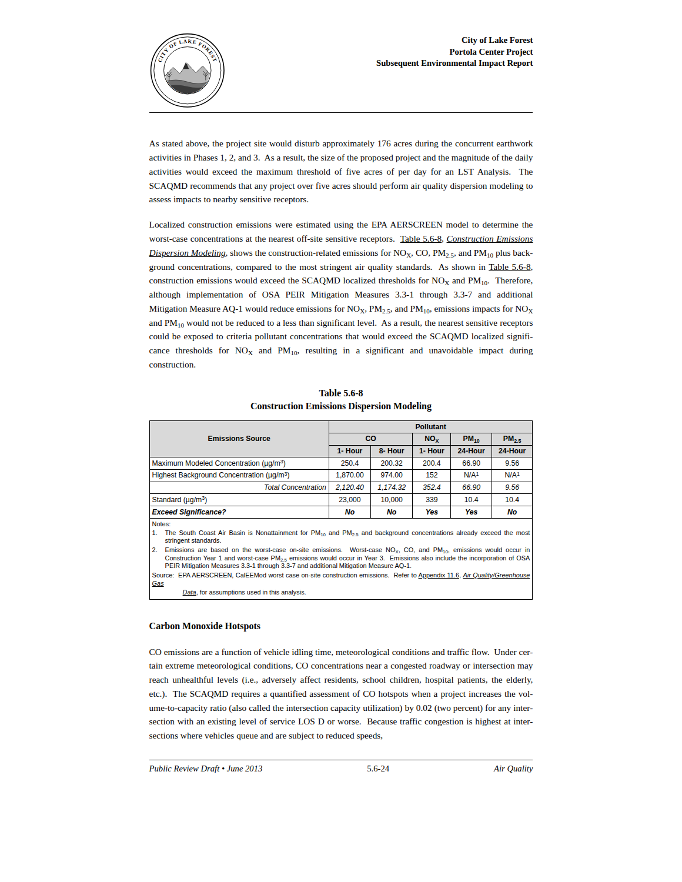CITY OF LAKE FOREST DECEMBER 20, 1991
City of Lake Forest
Portola Center Project
Subsequent Environmental Impact Report
As stated above, the project site would disturb approximately 176 acres during the concurrent earthwork activities in Phases 1, 2, and 3. As a result, the size of the proposed project and the magnitude of the daily activities would exceed the maximum threshold of five acres of per day for an LST Analysis. The SCAQMD recommends that any project over five acres should perform air quality dispersion modeling to assess impacts to nearby sensitive receptors.
Localized construction emissions were estimated using the EPA AERSCREEN model to determine the worst-case concentrations at the nearest off-site sensitive receptors. Table 5.6-8, Construction Emissions Dispersion Modeling, shows the construction-related emissions for NOX, CO, PM2.5, and PM10 plus background concentrations, compared to the most stringent air quality standards. As shown in Table 5.6-8, construction emissions would exceed the SCAQMD localized thresholds for NOX and PM10. Therefore, although implementation of OSA PEIR Mitigation Measures 3.3-1 through 3.3-7 and additional Mitigation Measure AQ-1 would reduce emissions for NOX, PM2.5, and PM10, emissions impacts for NOX and PM10 would not be reduced to a less than significant level. As a result, the nearest sensitive receptors could be exposed to criteria pollutant concentrations that would exceed the SCAQMD localized significance thresholds for NOX and PM10, resulting in a significant and unavoidable impact during construction.
Table 5.6-8
Construction Emissions Dispersion Modeling
| Emissions Source | Pollutant |
| --- | --- |
| CO | NO X | PM 10 | PM 2.5 |
| 1- Hour | 8- Hour | 1- Hour | 24-Hour | 24-Hour |
| Maximum Modeled Concentration (µg/m 3 ) | 250.4 | 200.32 | 200.4 | 66.90 | 9.56 |
| Highest Background Concentration (µg/m 3 ) | 1,870.00 | 974.00 | 152 | N/A 1 | N/A 1 |
| Total Concentration | 2,120.40 | 1,174.32 | 352.4 | 66.90 | 9.56 |
| Standard (µg/m 3 ) | 23,000 | 10,000 | 339 | 10.4 | 10.4 |
| Exceed Significance? | No | No | Yes | Yes | No |
Notes:
The South Coast Air Basin is Nonattainment for PM10 and PM2.5 and background concentrations already exceed the most stringent standards.
Emissions are based on the worst-case on-site emissions. Worst-case NOX, CO, and PM10, emissions would occur in Construction Year 1 and worst-case PM2.5 emissions would occur in Year 3. Emissions also include the incorporation of OSA PEIR Mitigation Measures 3.3-1 through 3.3-7 and additional Mitigation Measure AQ-1.
Source: EPA AERSCREEN, CalEEMod worst case on-site construction emissions. Refer to Appendix 11.6, Air Quality/Greenhouse Gas
Data, for assumptions used in this analysis.
Carbon Monoxide Hotspots
CO emissions are a function of vehicle idling time, meteorological conditions and traffic flow. Under certain extreme meteorological conditions, CO concentrations near a congested roadway or intersection may reach unhealthful levels (i.e., adversely affect residents, school children, hospital patients, the elderly, etc.). The SCAQMD requires a quantified assessment of CO hotspots when a project increases the volume-to-capacity ratio (also called the intersection capacity utilization) by 0.02 (two percent) for any intersection with an existing level of service LOS D or worse. Because traffic congestion is highest at intersections where vehicles queue and are subject to reduced speeds,
Public Review Draft • June 2013 5.6-24 Air Quality